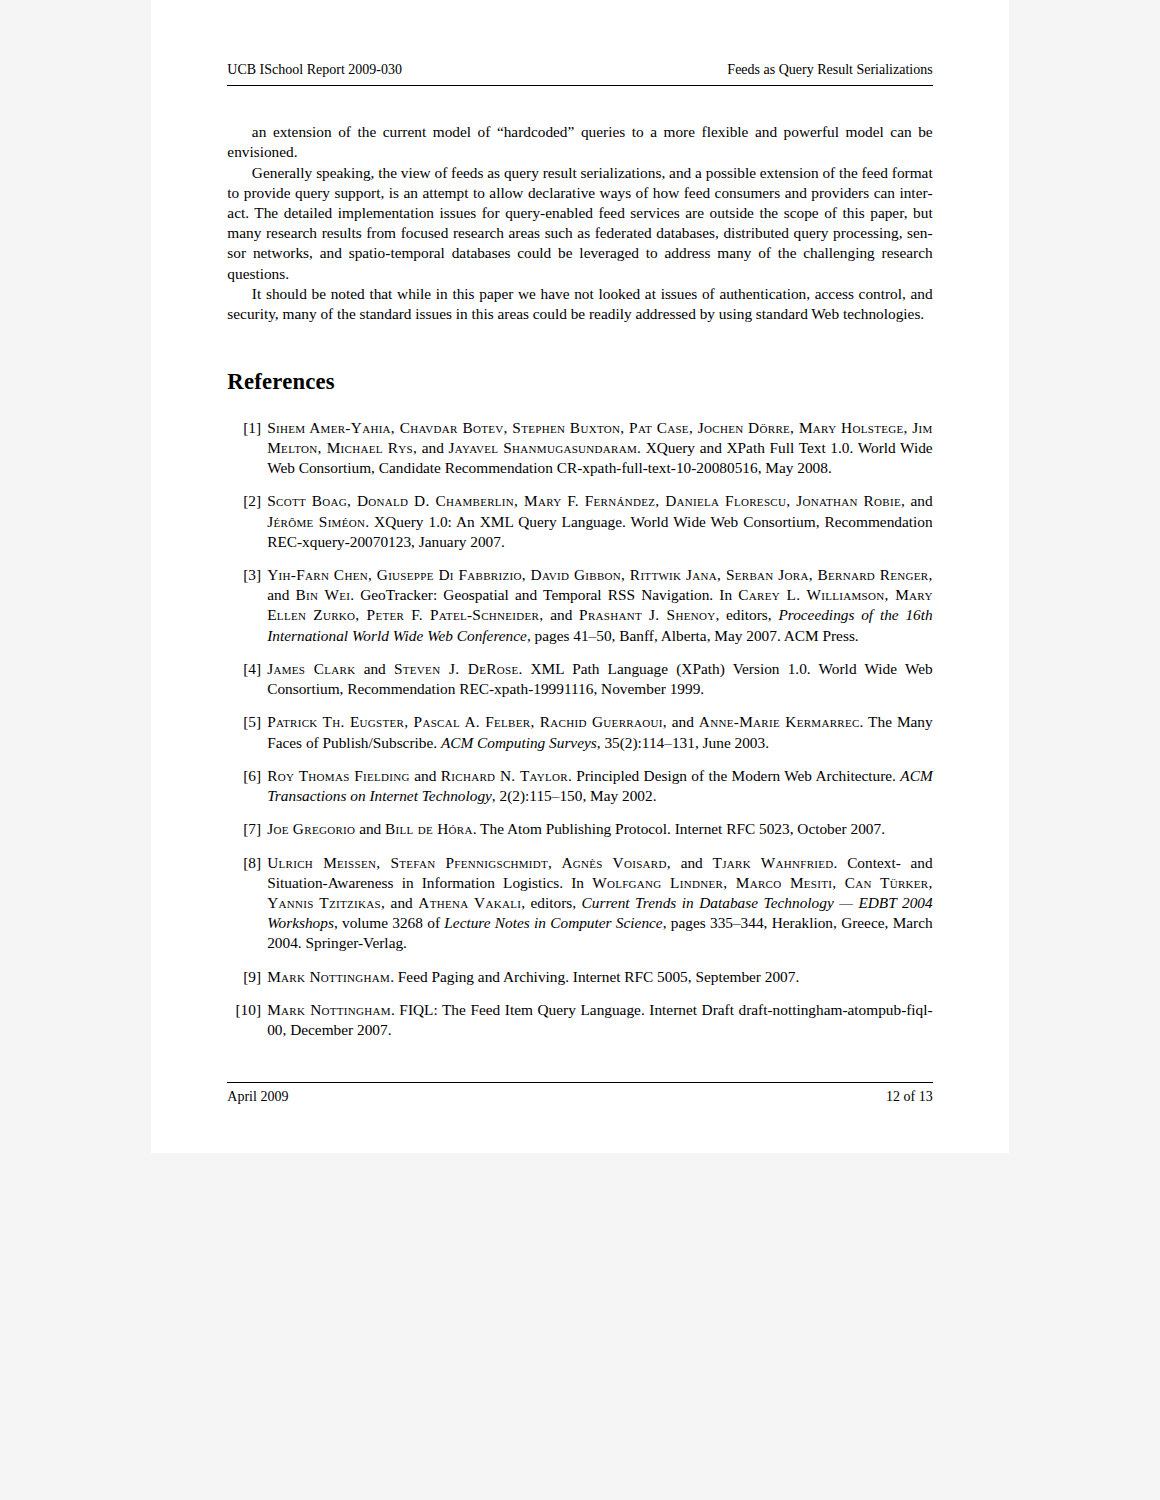UCB ISchool Report 2009-030 Feeds as Query Result Serializations
an extension of the current model of “hardcoded” queries to a more flexible and powerful model can be envisioned.
Generally speaking, the view of feeds as query result serializations, and a possible extension of the feed format to provide query support, is an attempt to allow declarative ways of how feed consumers and providers can interact. The detailed implementation issues for query-enabled feed services are outside the scope of this paper, but many research results from focused research areas such as federated databases, distributed query processing, sensor networks, and spatio-temporal databases could be leveraged to address many of the challenging research questions.
It should be noted that while in this paper we have not looked at issues of authentication, access control, and security, many of the standard issues in this areas could be readily addressed by using standard Web technologies.
References
Sihem Amer-Yahia, Chavdar Botev, Stephen Buxton, Pat Case, Jochen Dörre, Mary Holstege, Jim Melton, Michael Rys, and Jayavel Shanmugasundaram. XQuery and XPath Full Text 1.0. World Wide Web Consortium, Candidate Recommendation CR-xpath-full-text-10-20080516, May 2008.
Scott Boag, Donald D. Chamberlin, Mary F. Fernández, Daniela Florescu, Jonathan Robie, and Jérôme Siméon. XQuery 1.0: An XML Query Language. World Wide Web Consortium, Recommendation REC-xquery-20070123, January 2007.
Yih-Farn Chen, Giuseppe Di Fabbrizio, David Gibbon, Rittwik Jana, Serban Jora, Bernard Renger, and Bin Wei. GeoTracker: Geospatial and Temporal RSS Navigation. In Carey L. Williamson, Mary Ellen Zurko, Peter F. Patel-Schneider, and Prashant J. Shenoy, editors, Proceedings of the 16th International World Wide Web Conference, pages 41–50, Banff, Alberta, May 2007. ACM Press.
James Clark and Steven J. DeRose. XML Path Language (XPath) Version 1.0. World Wide Web Consortium, Recommendation REC-xpath-19991116, November 1999.
Patrick Th. Eugster, Pascal A. Felber, Rachid Guerraoui, and Anne-Marie Kermarrec. The Many Faces of Publish/Subscribe. ACM Computing Surveys, 35(2):114–131, June 2003.
Roy Thomas Fielding and Richard N. Taylor. Principled Design of the Modern Web Architecture. ACM Transactions on Internet Technology, 2(2):115–150, May 2002.
Joe Gregorio and Bill de Hóra. The Atom Publishing Protocol. Internet RFC 5023, October 2007.
Ulrich Meissen, Stefan Pfennigschmidt, Agnès Voisard, and Tjark Wahnfried. Context- and Situation-Awareness in Information Logistics. In Wolfgang Lindner, Marco Mesiti, Can Türker, Yannis Tzitzikas, and Athena Vakali, editors, Current Trends in Database Technology — EDBT 2004 Workshops, volume 3268 of Lecture Notes in Computer Science, pages 335–344, Heraklion, Greece, March 2004. Springer-Verlag.
Mark Nottingham. Feed Paging and Archiving. Internet RFC 5005, September 2007.
Mark Nottingham. FIQL: The Feed Item Query Language. Internet Draft draft-nottingham-atompub-fiql-00, December 2007.
April 2009 12 of 13